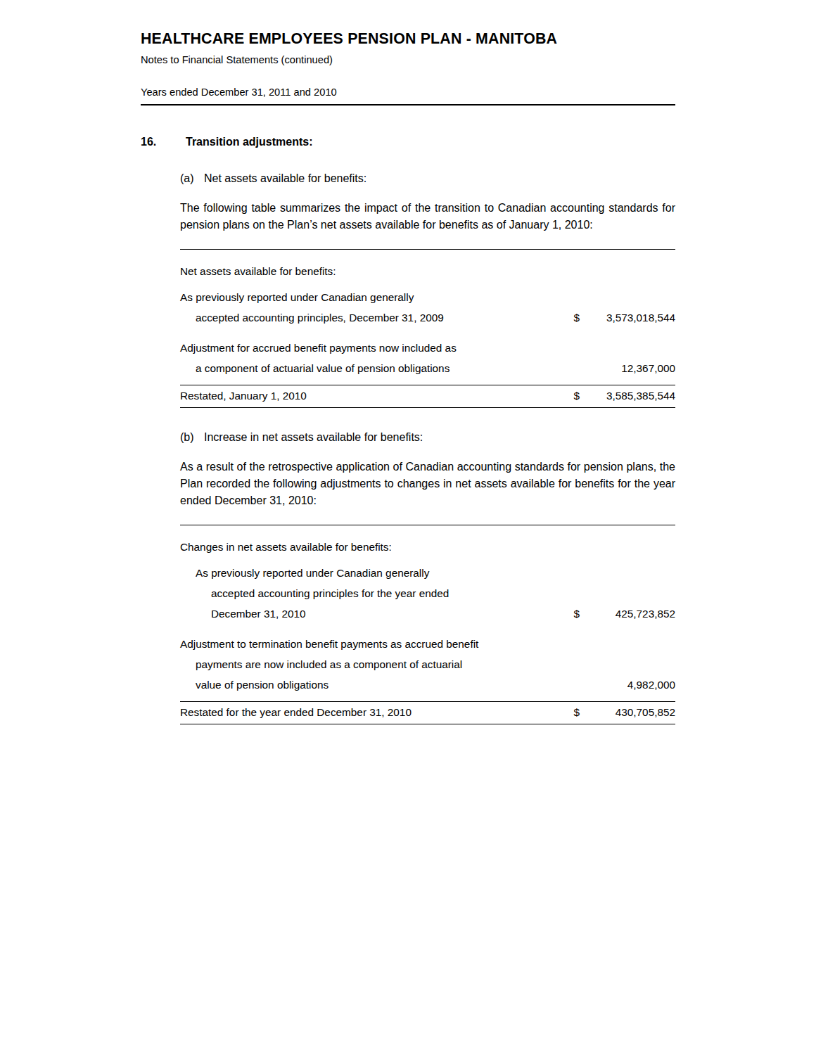HEALTHCARE EMPLOYEES PENSION PLAN - MANITOBA
Notes to Financial Statements (continued)
Years ended December 31, 2011 and 2010
16. Transition adjustments:
(a) Net assets available for benefits:
The following table summarizes the impact of the transition to Canadian accounting standards for pension plans on the Plan’s net assets available for benefits as of January 1, 2010:
| Net assets available for benefits: | | |
| As previously reported under Canadian generally | | |
| accepted accounting principles, December 31, 2009 | $ | 3,573,018,544 |
| Adjustment for accrued benefit payments now included as | | |
| a component of actuarial value of pension obligations | | 12,367,000 |
| Restated, January 1, 2010 | $ | 3,585,385,544 |
(b) Increase in net assets available for benefits:
As a result of the retrospective application of Canadian accounting standards for pension plans, the Plan recorded the following adjustments to changes in net assets available for benefits for the year ended December 31, 2010:
| Changes in net assets available for benefits: | | |
| As previously reported under Canadian generally | | |
| accepted accounting principles for the year ended | | |
| December 31, 2010 | $ | 425,723,852 |
| Adjustment to termination benefit payments as accrued benefit | | |
| payments are now included as a component of actuarial | | |
| value of pension obligations | | 4,982,000 |
| Restated for the year ended December 31, 2010 | $ | 430,705,852 |